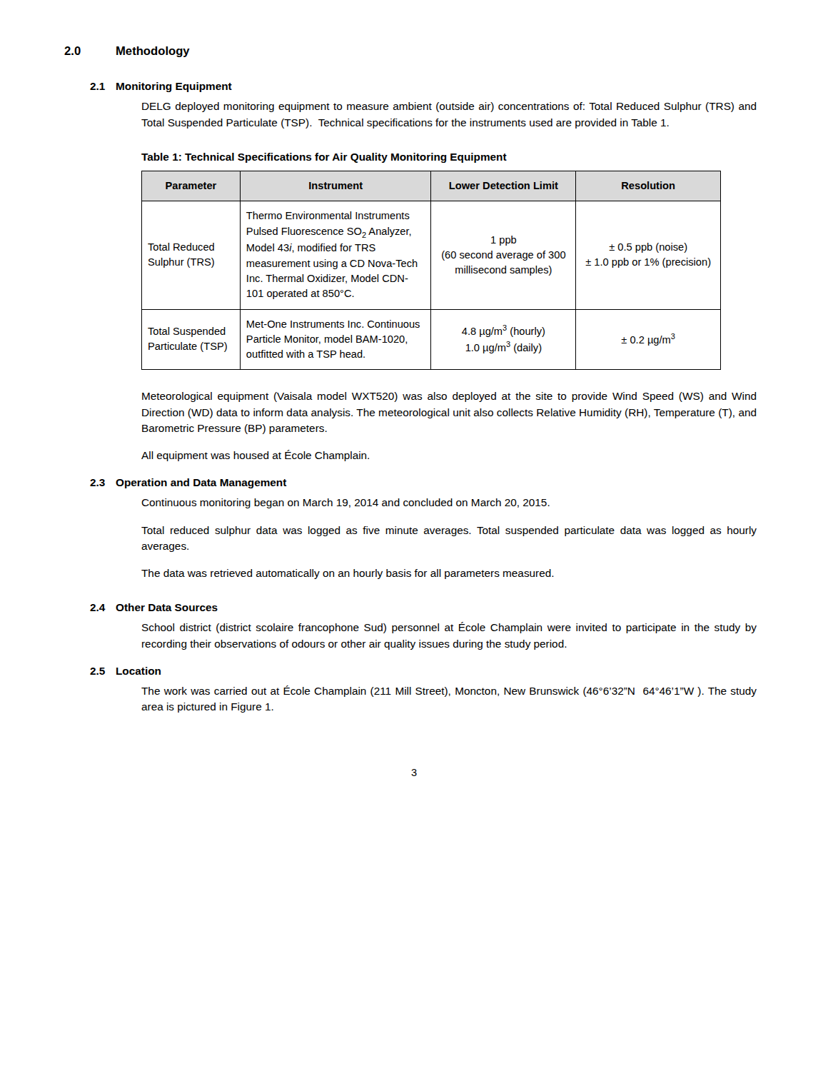2.0 Methodology
2.1 Monitoring Equipment
DELG deployed monitoring equipment to measure ambient (outside air) concentrations of: Total Reduced Sulphur (TRS) and Total Suspended Particulate (TSP). Technical specifications for the instruments used are provided in Table 1.
Table 1: Technical Specifications for Air Quality Monitoring Equipment
| Parameter | Instrument | Lower Detection Limit | Resolution |
| --- | --- | --- | --- |
| Total Reduced Sulphur (TRS) | Thermo Environmental Instruments Pulsed Fluorescence SO 2 Analyzer, Model 43 i , modified for TRS measurement using a CD Nova-Tech Inc. Thermal Oxidizer, Model CDN-101 operated at 850°C. | 1 ppb (60 second average of 300 millisecond samples) | ± 0.5 ppb (noise) ± 1.0 ppb or 1% (precision) |
| Total Suspended Particulate (TSP) | Met-One Instruments Inc. Continuous Particle Monitor, model BAM-1020, outfitted with a TSP head. | 4.8 µg/m 3 (hourly) 1.0 µg/m 3 (daily) | ± 0.2 µg/m 3 |
Meteorological equipment (Vaisala model WXT520) was also deployed at the site to provide Wind Speed (WS) and Wind Direction (WD) data to inform data analysis. The meteorological unit also collects Relative Humidity (RH), Temperature (T), and Barometric Pressure (BP) parameters.
All equipment was housed at École Champlain.
2.3 Operation and Data Management
Continuous monitoring began on March 19, 2014 and concluded on March 20, 2015.
Total reduced sulphur data was logged as five minute averages. Total suspended particulate data was logged as hourly averages.
The data was retrieved automatically on an hourly basis for all parameters measured.
2.4 Other Data Sources
School district (district scolaire francophone Sud) personnel at École Champlain were invited to participate in the study by recording their observations of odours or other air quality issues during the study period.
2.5 Location
The work was carried out at École Champlain (211 Mill Street), Moncton, New Brunswick (46°6’32”N 64°46’1”W ). The study area is pictured in Figure 1.
3